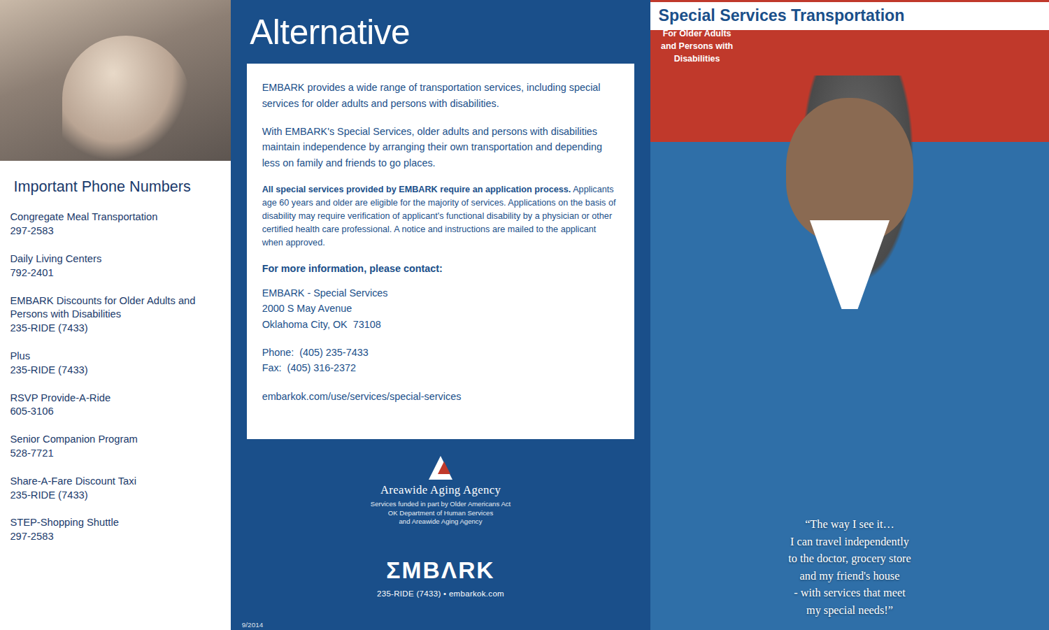Important Phone Numbers
Congregate Meal Transportation 297-2583
Daily Living Centers 792-2401
EMBARK Discounts for Older Adults and Persons with Disabilities 235-RIDE (7433)
Plus 235-RIDE (7433)
RSVP Provide-A-Ride 605-3106
Senior Companion Program 528-7721
Share-A-Fare Discount Taxi 235-RIDE (7433)
STEP-Shopping Shuttle 297-2583
Alternative
EMBARK provides a wide range of transportation services, including special services for older adults and persons with disabilities.
With EMBARK's Special Services, older adults and persons with disabilities maintain independence by arranging their own transportation and depending less on family and friends to go places.
All special services provided by EMBARK require an application process. Applicants age 60 years and older are eligible for the majority of services. Applications on the basis of disability may require verification of applicant's functional disability by a physician or other certified health care professional. A notice and instructions are mailed to the applicant when approved.
For more information, please contact:
EMBARK - Special Services 2000 S May Avenue Oklahoma City, OK 73108
Phone: (405) 235-7433 Fax: (405) 316-2372
embarkok.com/use/services/special-services
Areawide Aging Agency
Services funded in part by Older Americans Act
OK Department of Human Services
and Areawide Aging Agency
ΣMBΛRK
235-RIDE (7433) • embarkok.com
9/2014
Special Services Transportation
For Older Adults
and Persons with
Disabilities
“The way I see it…
I can travel independently
to the doctor, grocery store
and my friend's house
- with services that meet
my special needs!”